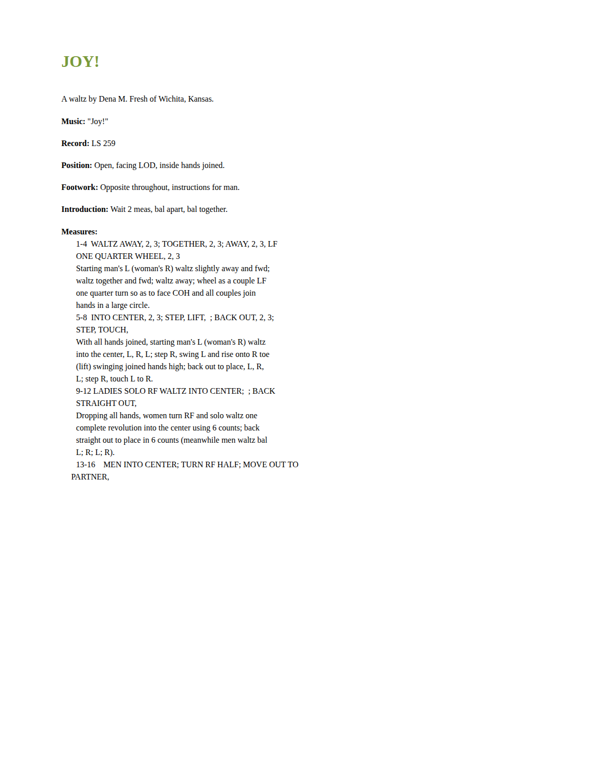JOY!
A waltz by Dena M. Fresh of Wichita, Kansas.
Music: "Joy!"
Record: LS 259
Position: Open, facing LOD, inside hands joined.
Footwork: Opposite throughout, instructions for man.
Introduction: Wait 2 meas, bal apart, bal together.
Measures:
1-4 WALTZ AWAY, 2, 3; TOGETHER, 2, 3; AWAY, 2, 3, LF
ONE QUARTER WHEEL, 2, 3
Starting man's L (woman's R) waltz slightly away and fwd;
waltz together and fwd; waltz away; wheel as a couple LF
one quarter turn so as to face COH and all couples join
hands in a large circle.
5-8 INTO CENTER, 2, 3; STEP, LIFT, ; BACK OUT, 2, 3;
STEP, TOUCH,
With all hands joined, starting man's L (woman's R) waltz
into the center, L, R, L; step R, swing L and rise onto R toe
(lift) swinging joined hands high; back out to place, L, R,
L; step R, touch L to R.
9-12 LADIES SOLO RF WALTZ INTO CENTER; ; BACK
STRAIGHT OUT,
Dropping all hands, women turn RF and solo waltz one
complete revolution into the center using 6 counts; back
straight out to place in 6 counts (meanwhile men waltz bal
L; R; L; R).
13-16 MEN INTO CENTER; TURN RF HALF; MOVE OUT TO
PARTNER,